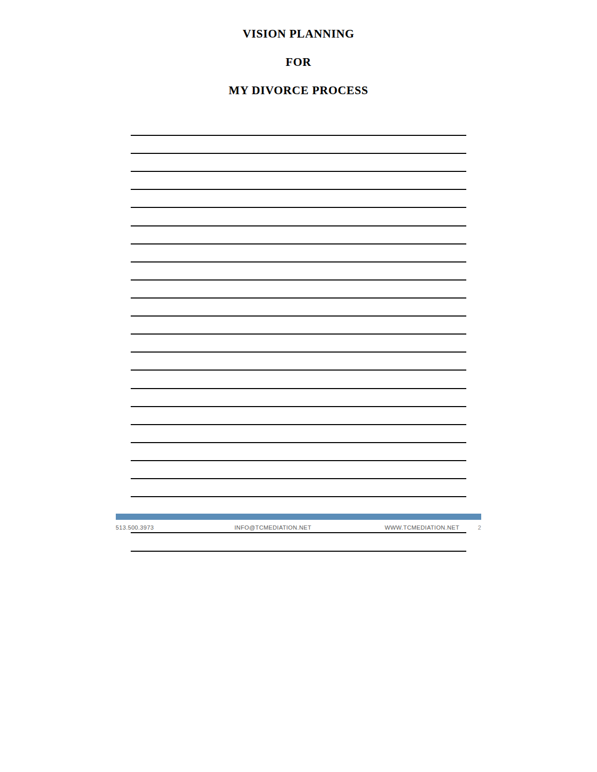VISION PLANNING FOR MY DIVORCE PROCESS
513.500.3973
INFO@TCMEDIATION.NET
WWW.TCMEDIATION.NET
2